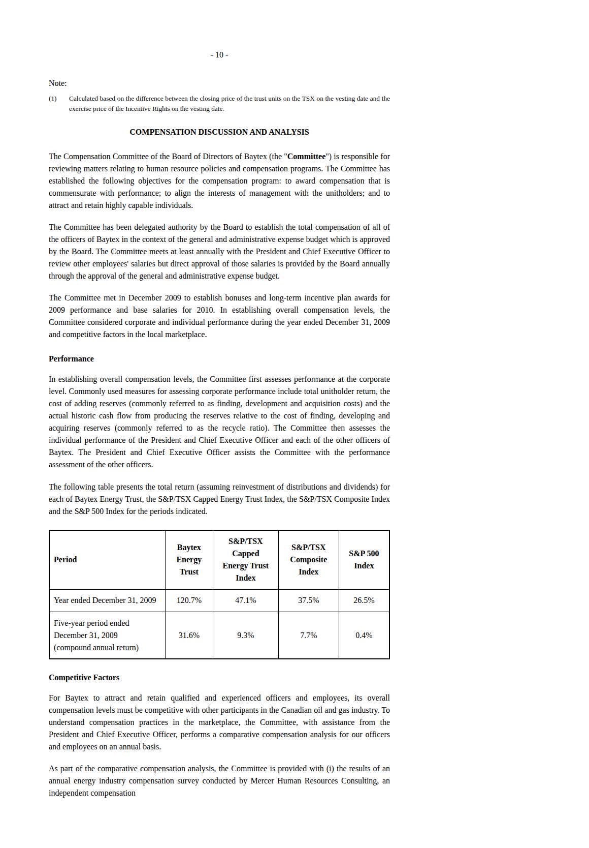- 10 -
Note:
(1)
Calculated based on the difference between the closing price of the trust units on the TSX on the vesting date and the exercise price of the Incentive Rights on the vesting date.
COMPENSATION DISCUSSION AND ANALYSIS
The Compensation Committee of the Board of Directors of Baytex (the "Committee") is responsible for reviewing matters relating to human resource policies and compensation programs. The Committee has established the following objectives for the compensation program: to award compensation that is commensurate with performance; to align the interests of management with the unitholders; and to attract and retain highly capable individuals.
The Committee has been delegated authority by the Board to establish the total compensation of all of the officers of Baytex in the context of the general and administrative expense budget which is approved by the Board. The Committee meets at least annually with the President and Chief Executive Officer to review other employees' salaries but direct approval of those salaries is provided by the Board annually through the approval of the general and administrative expense budget.
The Committee met in December 2009 to establish bonuses and long-term incentive plan awards for 2009 performance and base salaries for 2010. In establishing overall compensation levels, the Committee considered corporate and individual performance during the year ended December 31, 2009 and competitive factors in the local marketplace.
Performance
In establishing overall compensation levels, the Committee first assesses performance at the corporate level. Commonly used measures for assessing corporate performance include total unitholder return, the cost of adding reserves (commonly referred to as finding, development and acquisition costs) and the actual historic cash flow from producing the reserves relative to the cost of finding, developing and acquiring reserves (commonly referred to as the recycle ratio). The Committee then assesses the individual performance of the President and Chief Executive Officer and each of the other officers of Baytex. The President and Chief Executive Officer assists the Committee with the performance assessment of the other officers.
The following table presents the total return (assuming reinvestment of distributions and dividends) for each of Baytex Energy Trust, the S&P/TSX Capped Energy Trust Index, the S&P/TSX Composite Index and the S&P 500 Index for the periods indicated.
| Period | Baytex Energy Trust | S&P/TSX Capped Energy Trust Index | S&P/TSX Composite Index | S&P 500 Index |
| --- | --- | --- | --- | --- |
| Year ended December 31, 2009 | 120.7% | 47.1% | 37.5% | 26.5% |
| Five-year period ended December 31, 2009 (compound annual return) | 31.6% | 9.3% | 7.7% | 0.4% |
Competitive Factors
For Baytex to attract and retain qualified and experienced officers and employees, its overall compensation levels must be competitive with other participants in the Canadian oil and gas industry. To understand compensation practices in the marketplace, the Committee, with assistance from the President and Chief Executive Officer, performs a comparative compensation analysis for our officers and employees on an annual basis.
As part of the comparative compensation analysis, the Committee is provided with (i) the results of an annual energy industry compensation survey conducted by Mercer Human Resources Consulting, an independent compensation